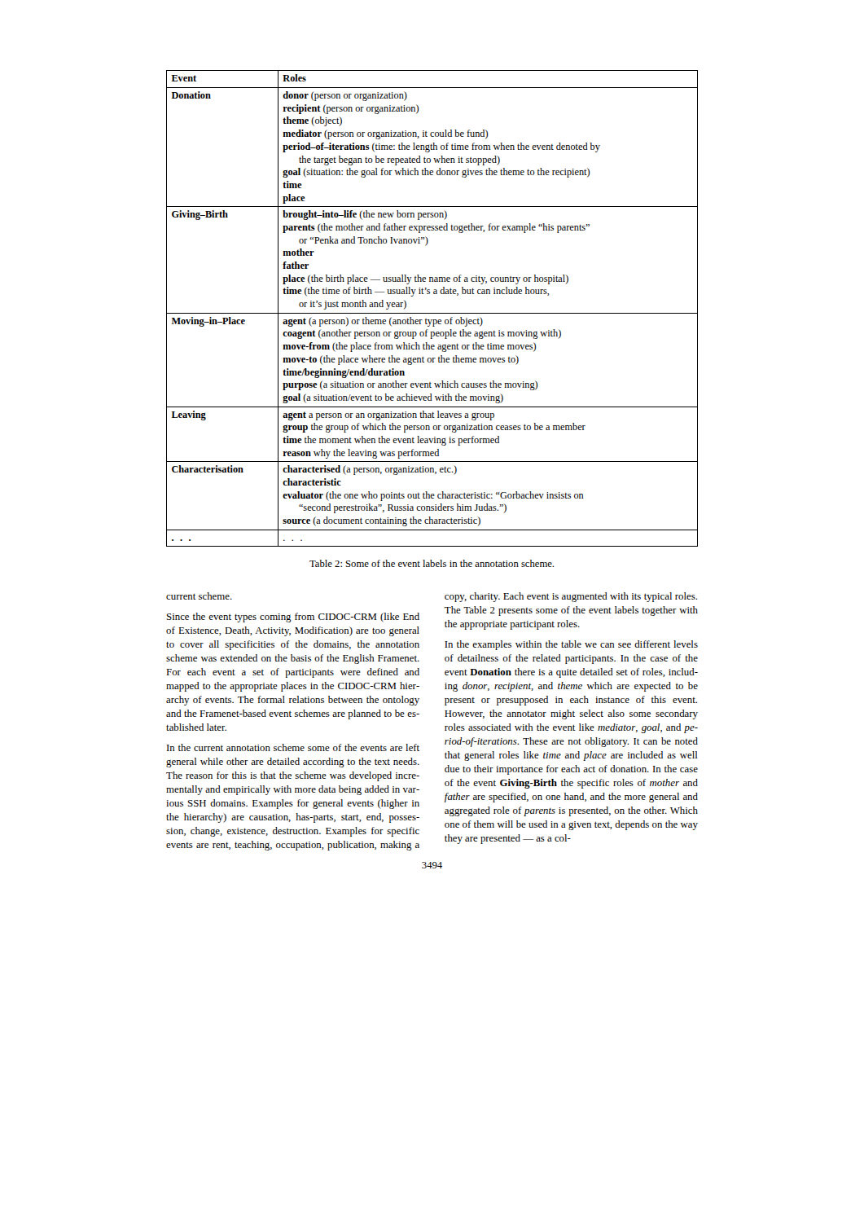| Event | Roles |
| --- | --- |
| Donation | donor (person or organization) recipient (person or organization) theme (object) mediator (person or organization, it could be fund) period–of–iterations (time: the length of time from when the event denoted by the target began to be repeated to when it stopped) goal (situation: the goal for which the donor gives the theme to the recipient) time place |
| Giving–Birth | brought–into–life (the new born person) parents (the mother and father expressed together, for example “his parents” or “Penka and Toncho Ivanovi”) mother father place (the birth place — usually the name of a city, country or hospital) time (the time of birth — usually it’s a date, but can include hours, or it’s just month and year) |
| Moving–in–Place | agent (a person) or theme (another type of object) coagent (another person or group of people the agent is moving with) move-from (the place from which the agent or the time moves) move-to (the place where the agent or the theme moves to) time/beginning/end/duration purpose (a situation or another event which causes the moving) goal (a situation/event to be achieved with the moving) |
| Leaving | agent a person or an organization that leaves a group group the group of which the person or organization ceases to be a member time the moment when the event leaving is performed reason why the leaving was performed |
| Characterisation | characterised (a person, organization, etc.) characteristic evaluator (the one who points out the characteristic: “Gorbachev insists on “second perestroika”, Russia considers him Judas.”) source (a document containing the characteristic) |
| . . . | . . . |
Table 2: Some of the event labels in the annotation scheme.
current scheme.
Since the event types coming from CIDOC-CRM (like End of Existence, Death, Activity, Modification) are too general to cover all specificities of the domains, the annotation scheme was extended on the basis of the English Framenet. For each event a set of participants were defined and mapped to the appropriate places in the CIDOC-CRM hierarchy of events. The formal relations between the ontology and the Framenet-based event schemes are planned to be established later.
In the current annotation scheme some of the events are left general while other are detailed according to the text needs. The reason for this is that the scheme was developed incrementally and empirically with more data being added in various SSH domains. Examples for general events (higher in the hierarchy) are causation, has-parts, start, end, possession, change, existence, destruction. Examples for specific events are rent, teaching, occupation, publication, making a copy, charity. Each event is augmented with its typical roles. The Table 2 presents some of the event labels together with the appropriate participant roles.
In the examples within the table we can see different levels of detailness of the related participants. In the case of the event Donation there is a quite detailed set of roles, including donor, recipient, and theme which are expected to be present or presupposed in each instance of this event. However, the annotator might select also some secondary roles associated with the event like mediator, goal, and period-of-iterations. These are not obligatory. It can be noted that general roles like time and place are included as well due to their importance for each act of donation. In the case of the event Giving-Birth the specific roles of mother and father are specified, on one hand, and the more general and aggregated role of parents is presented, on the other. Which one of them will be used in a given text, depends on the way they are presented — as a col-
3494